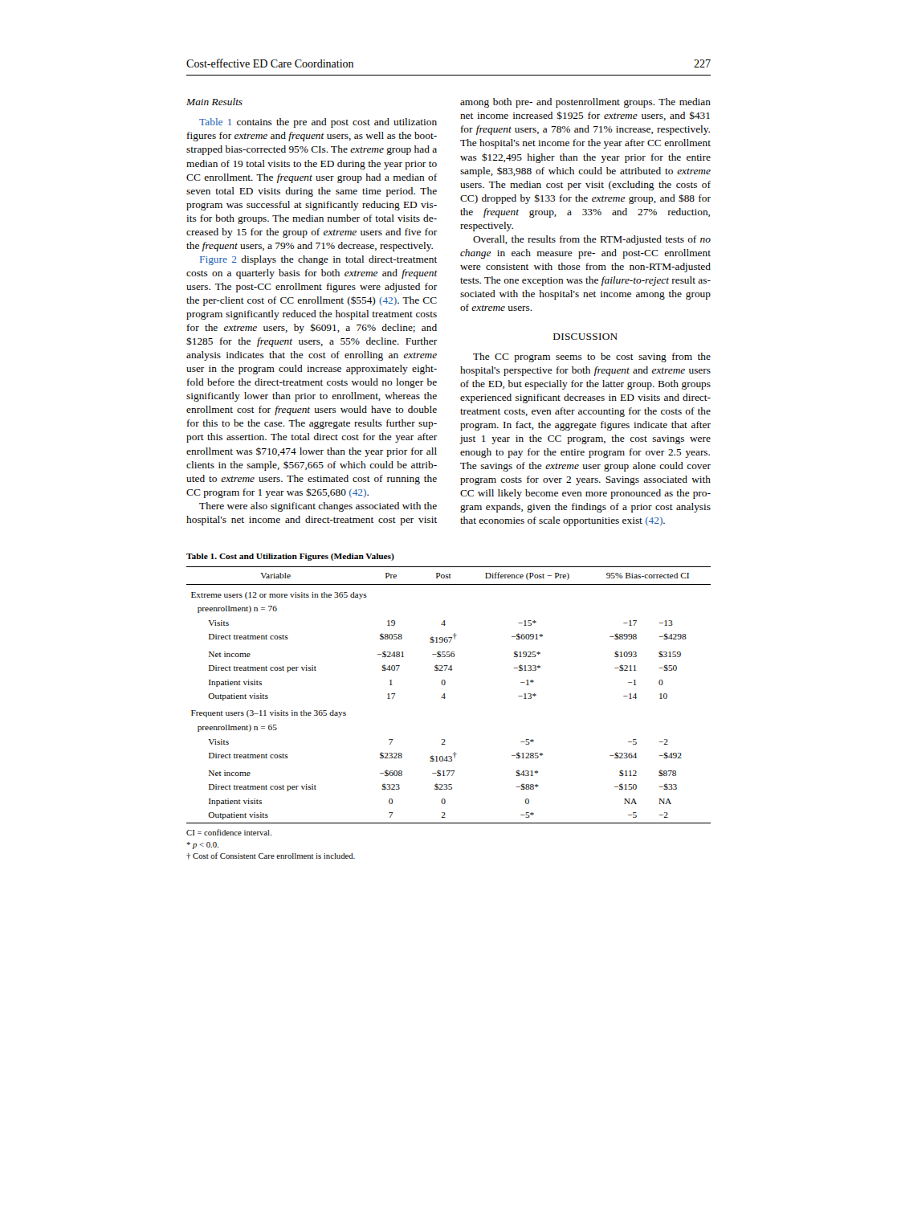Cost-effective ED Care Coordination 227
Main Results
Table 1 contains the pre and post cost and utilization figures for extreme and frequent users, as well as the bootstrapped bias-corrected 95% CIs. The extreme group had a median of 19 total visits to the ED during the year prior to CC enrollment. The frequent user group had a median of seven total ED visits during the same time period. The program was successful at significantly reducing ED visits for both groups. The median number of total visits decreased by 15 for the group of extreme users and five for the frequent users, a 79% and 71% decrease, respectively.
Figure 2 displays the change in total direct-treatment costs on a quarterly basis for both extreme and frequent users. The post-CC enrollment figures were adjusted for the per-client cost of CC enrollment ($554) (42). The CC program significantly reduced the hospital treatment costs for the extreme users, by $6091, a 76% decline; and $1285 for the frequent users, a 55% decline. Further analysis indicates that the cost of enrolling an extreme user in the program could increase approximately eightfold before the direct-treatment costs would no longer be significantly lower than prior to enrollment, whereas the enrollment cost for frequent users would have to double for this to be the case. The aggregate results further support this assertion. The total direct cost for the year after enrollment was $710,474 lower than the year prior for all clients in the sample, $567,665 of which could be attributed to extreme users. The estimated cost of running the CC program for 1 year was $265,680 (42).
There were also significant changes associated with the hospital's net income and direct-treatment cost per visit among both pre- and postenrollment groups. The median net income increased $1925 for extreme users, and $431 for frequent users, a 78% and 71% increase, respectively. The hospital's net income for the year after CC enrollment was $122,495 higher than the year prior for the entire sample, $83,988 of which could be attributed to extreme users. The median cost per visit (excluding the costs of CC) dropped by $133 for the extreme group, and $88 for the frequent group, a 33% and 27% reduction, respectively.
Overall, the results from the RTM-adjusted tests of no change in each measure pre- and post-CC enrollment were consistent with those from the non-RTM-adjusted tests. The one exception was the failure-to-reject result associated with the hospital's net income among the group of extreme users.
DISCUSSION
The CC program seems to be cost saving from the hospital's perspective for both frequent and extreme users of the ED, but especially for the latter group. Both groups experienced significant decreases in ED visits and direct-treatment costs, even after accounting for the costs of the program. In fact, the aggregate figures indicate that after just 1 year in the CC program, the cost savings were enough to pay for the entire program for over 2.5 years. The savings of the extreme user group alone could cover program costs for over 2 years. Savings associated with CC will likely become even more pronounced as the program expands, given the findings of a prior cost analysis that economies of scale opportunities exist (42).
Table 1. Cost and Utilization Figures (Median Values)
| Variable | Pre | Post | Difference (Post − Pre) | 95% Bias-corrected CI |
| --- | --- | --- | --- | --- |
| Extreme users (12 or more visits in the 365 days |
| preenrollment) n = 76 | | | | | |
| Visits | 19 | 4 | −15* | −17 | −13 |
| Direct treatment costs | $8058 | $1967 † | −$6091* | −$8998 | −$4298 |
| Net income | −$2481 | −$556 | $1925* | $1093 | $3159 |
| Direct treatment cost per visit | $407 | $274 | −$133* | −$211 | −$50 |
| Inpatient visits | 1 | 0 | −1* | −1 | 0 |
| Outpatient visits | 17 | 4 | −13* | −14 | 10 |
| Frequent users (3–11 visits in the 365 days |
| preenrollment) n = 65 | | | | | |
| Visits | 7 | 2 | −5* | −5 | −2 |
| Direct treatment costs | $2328 | $1043 † | −$1285* | −$2364 | −$492 |
| Net income | −$608 | −$177 | $431* | $112 | $878 |
| Direct treatment cost per visit | $323 | $235 | −$88* | −$150 | −$33 |
| Inpatient visits | 0 | 0 | 0 | NA | NA |
| Outpatient visits | 7 | 2 | −5* | −5 | −2 |
CI = confidence interval.
* p < 0.0.
† Cost of Consistent Care enrollment is included.